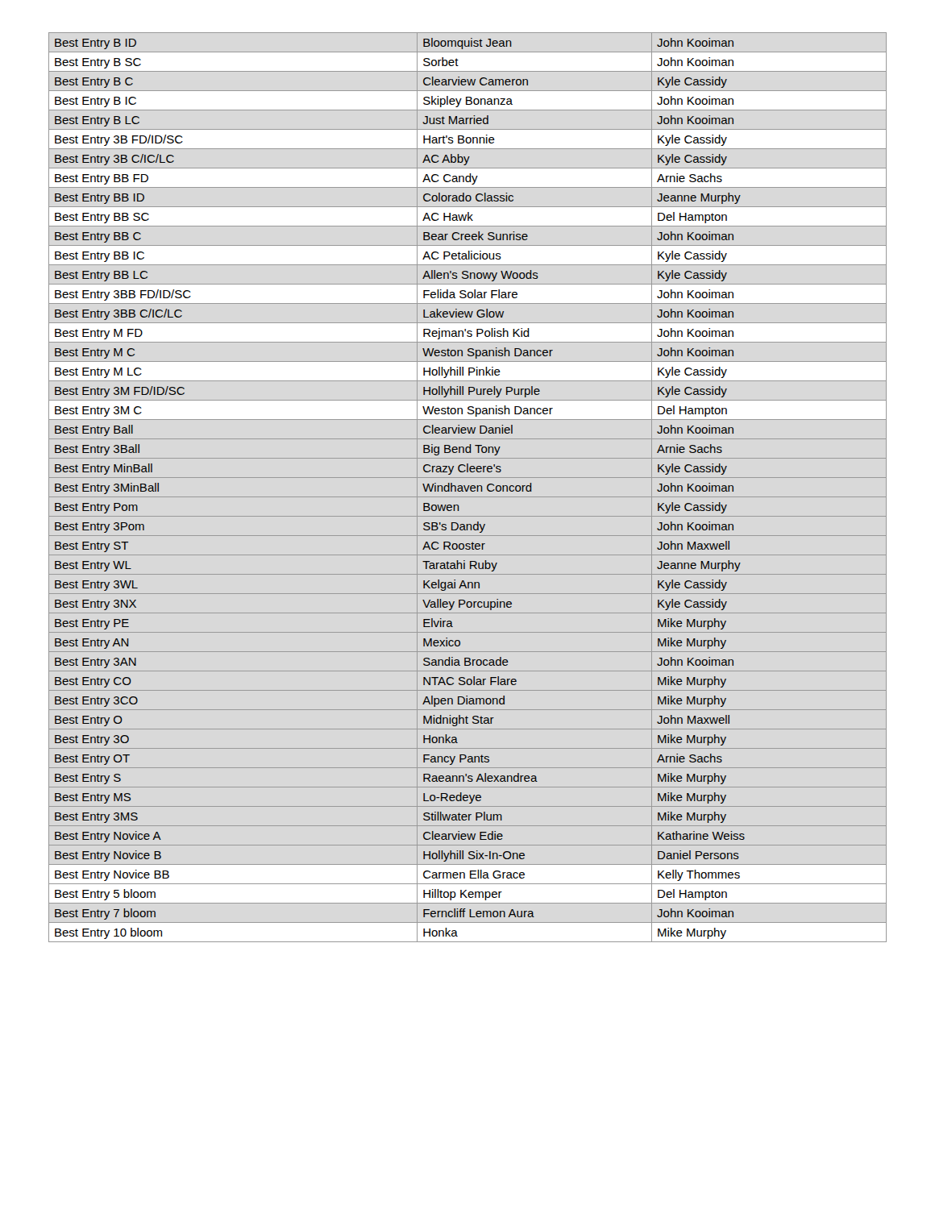| Best Entry B ID | Bloomquist Jean | John Kooiman |
| Best Entry B SC | Sorbet | John Kooiman |
| Best Entry B C | Clearview Cameron | Kyle Cassidy |
| Best Entry B IC | Skipley Bonanza | John Kooiman |
| Best Entry B LC | Just Married | John Kooiman |
| Best Entry 3B FD/ID/SC | Hart's Bonnie | Kyle Cassidy |
| Best Entry 3B C/IC/LC | AC Abby | Kyle Cassidy |
| Best Entry BB FD | AC Candy | Arnie Sachs |
| Best Entry BB ID | Colorado Classic | Jeanne Murphy |
| Best Entry BB SC | AC Hawk | Del Hampton |
| Best Entry BB C | Bear Creek Sunrise | John Kooiman |
| Best Entry BB IC | AC Petalicious | Kyle Cassidy |
| Best Entry BB LC | Allen's Snowy Woods | Kyle Cassidy |
| Best Entry 3BB FD/ID/SC | Felida Solar Flare | John Kooiman |
| Best Entry 3BB C/IC/LC | Lakeview Glow | John Kooiman |
| Best Entry M FD | Rejman's Polish Kid | John Kooiman |
| Best Entry M C | Weston Spanish Dancer | John Kooiman |
| Best Entry M LC | Hollyhill Pinkie | Kyle Cassidy |
| Best Entry 3M FD/ID/SC | Hollyhill Purely Purple | Kyle Cassidy |
| Best Entry 3M C | Weston Spanish Dancer | Del Hampton |
| Best Entry Ball | Clearview Daniel | John Kooiman |
| Best Entry 3Ball | Big Bend Tony | Arnie Sachs |
| Best Entry MinBall | Crazy Cleere's | Kyle Cassidy |
| Best Entry 3MinBall | Windhaven Concord | John Kooiman |
| Best Entry Pom | Bowen | Kyle Cassidy |
| Best Entry 3Pom | SB's Dandy | John Kooiman |
| Best Entry ST | AC Rooster | John Maxwell |
| Best Entry WL | Taratahi Ruby | Jeanne Murphy |
| Best Entry 3WL | Kelgai Ann | Kyle Cassidy |
| Best Entry 3NX | Valley Porcupine | Kyle Cassidy |
| Best Entry PE | Elvira | Mike Murphy |
| Best Entry AN | Mexico | Mike Murphy |
| Best Entry 3AN | Sandia Brocade | John Kooiman |
| Best Entry CO | NTAC Solar Flare | Mike Murphy |
| Best Entry 3CO | Alpen Diamond | Mike Murphy |
| Best Entry O | Midnight Star | John Maxwell |
| Best Entry 3O | Honka | Mike Murphy |
| Best Entry OT | Fancy Pants | Arnie Sachs |
| Best Entry S | Raeann's Alexandrea | Mike Murphy |
| Best Entry MS | Lo-Redeye | Mike Murphy |
| Best Entry 3MS | Stillwater Plum | Mike Murphy |
| Best Entry Novice A | Clearview Edie | Katharine Weiss |
| Best Entry Novice B | Hollyhill Six-In-One | Daniel Persons |
| Best Entry Novice BB | Carmen Ella Grace | Kelly Thommes |
| Best Entry 5 bloom | Hilltop Kemper | Del Hampton |
| Best Entry 7 bloom | Ferncliff Lemon Aura | John Kooiman |
| Best Entry 10 bloom | Honka | Mike Murphy |